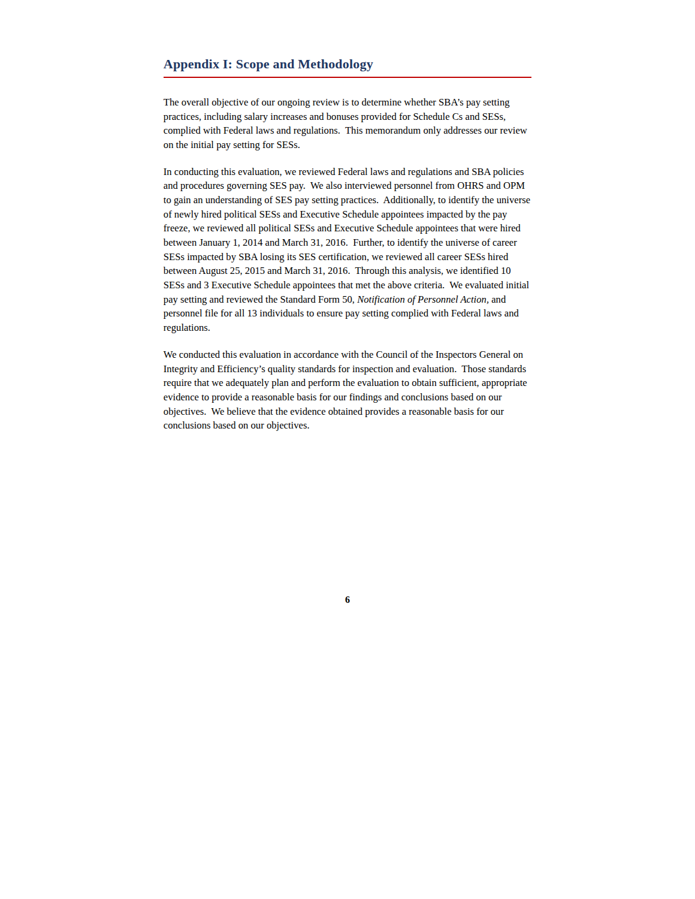Appendix I: Scope and Methodology
The overall objective of our ongoing review is to determine whether SBA’s pay setting practices, including salary increases and bonuses provided for Schedule Cs and SESs, complied with Federal laws and regulations. This memorandum only addresses our review on the initial pay setting for SESs.
In conducting this evaluation, we reviewed Federal laws and regulations and SBA policies and procedures governing SES pay. We also interviewed personnel from OHRS and OPM to gain an understanding of SES pay setting practices. Additionally, to identify the universe of newly hired political SESs and Executive Schedule appointees impacted by the pay freeze, we reviewed all political SESs and Executive Schedule appointees that were hired between January 1, 2014 and March 31, 2016. Further, to identify the universe of career SESs impacted by SBA losing its SES certification, we reviewed all career SESs hired between August 25, 2015 and March 31, 2016. Through this analysis, we identified 10 SESs and 3 Executive Schedule appointees that met the above criteria. We evaluated initial pay setting and reviewed the Standard Form 50, Notification of Personnel Action, and personnel file for all 13 individuals to ensure pay setting complied with Federal laws and regulations.
We conducted this evaluation in accordance with the Council of the Inspectors General on Integrity and Efficiency’s quality standards for inspection and evaluation. Those standards require that we adequately plan and perform the evaluation to obtain sufficient, appropriate evidence to provide a reasonable basis for our findings and conclusions based on our objectives. We believe that the evidence obtained provides a reasonable basis for our conclusions based on our objectives.
6